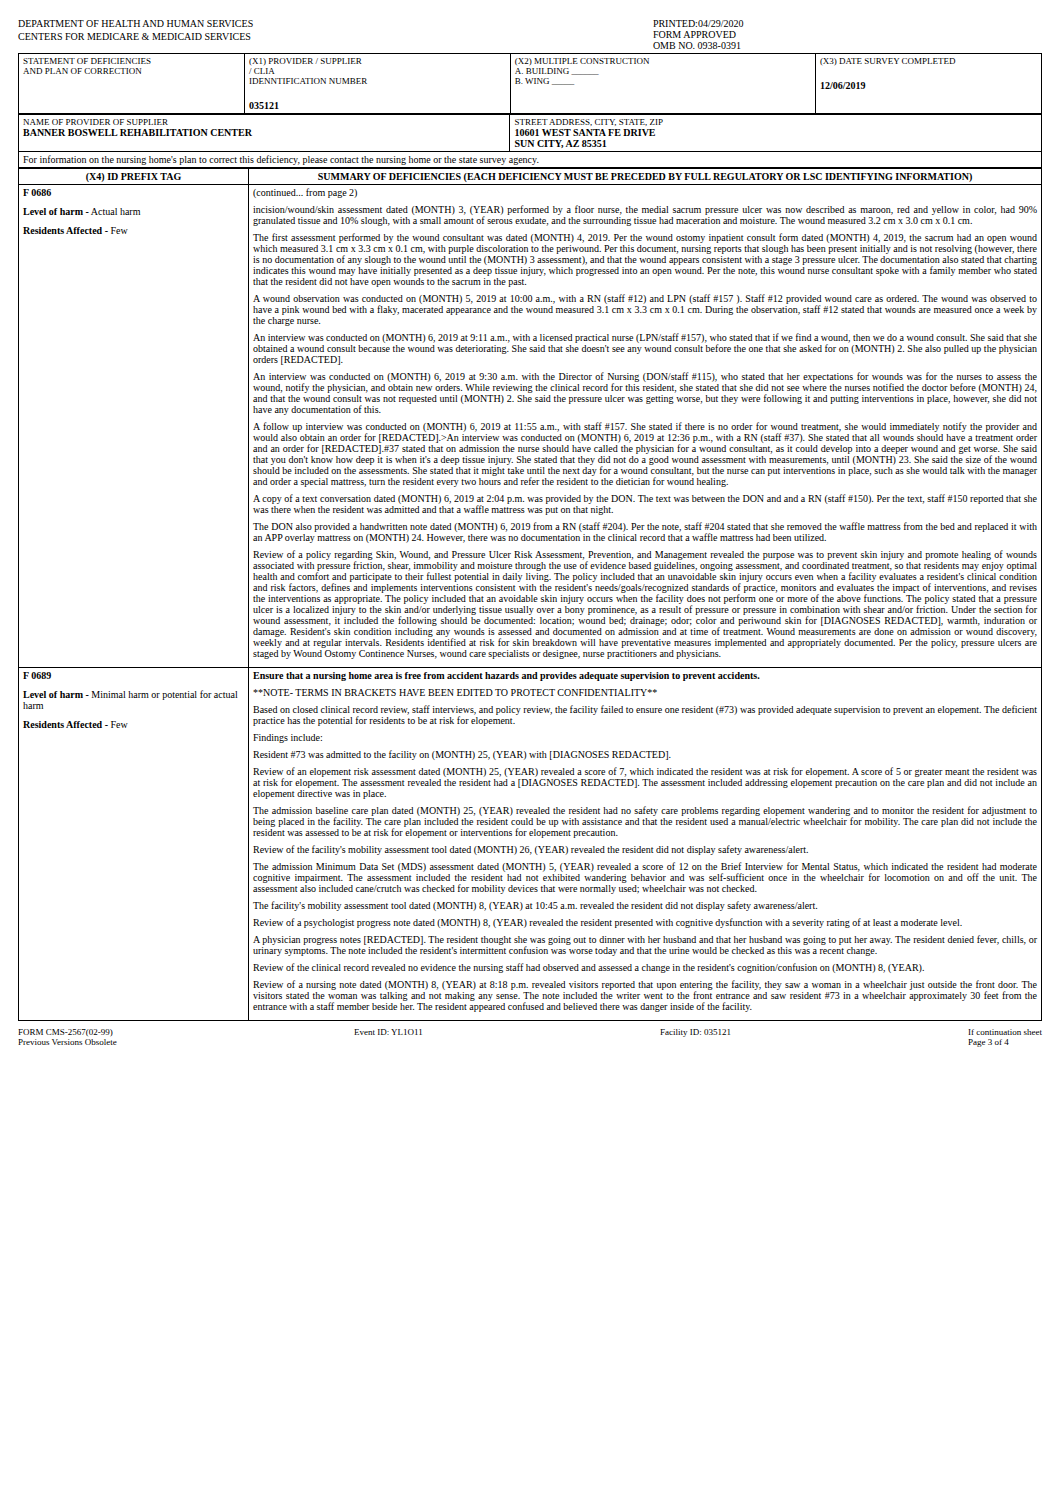DEPARTMENT OF HEALTH AND HUMAN SERVICES
CENTERS FOR MEDICARE & MEDICAID SERVICES
PRINTED:04/29/2020
FORM APPROVED
OMB NO. 0938-0391
| STATEMENT OF DEFICIENCIES AND PLAN OF CORRECTION | (X1) PROVIDER / SUPPLIER / CLIA IDENNTIFICATION NUMBER 035121 | (X2) MULTIPLE CONSTRUCTION A. BUILDING ______ B. WING _____ | (X3) DATE SURVEY COMPLETED 12/06/2019 |
| NAME OF PROVIDER OF SUPPLIER BANNER BOSWELL REHABILITATION CENTER | STREET ADDRESS, CITY, STATE, ZIP 10601 WEST SANTA FE DRIVE SUN CITY, AZ 85351 |
For information on the nursing home's plan to correct this deficiency, please contact the nursing home or the state survey agency.
| (X4) ID PREFIX TAG | SUMMARY OF DEFICIENCIES (EACH DEFICIENCY MUST BE PRECEDED BY FULL REGULATORY OR LSC IDENTIFYING INFORMATION) |
| --- | --- |
| F 0686 Level of harm - Actual harm Residents Affected - Few | (continued... from page 2) incision/wound/skin assessment dated (MONTH) 3, (YEAR) performed by a floor nurse, the medial sacrum pressure ulcer was now described as maroon, red and yellow in color, had 90% granulated tissue and 10% slough, with a small amount of serous exudate, and the surrounding tissue had maceration and moisture. The wound measured 3.2 cm x 3.0 cm x 0.1 cm. The first assessment performed by the wound consultant was dated (MONTH) 4, 2019. Per the wound ostomy inpatient consult form dated (MONTH) 4, 2019, the sacrum had an open wound which measured 3.1 cm x 3.3 cm x 0.1 cm, with purple discoloration to the periwound. Per this document, nursing reports that slough has been present initially and is not resolving (however, there is no documentation of any slough to the wound until the (MONTH) 3 assessment), and that the wound appears consistent with a stage 3 pressure ulcer. The documentation also stated that charting indicates this wound may have initially presented as a deep tissue injury, which progressed into an open wound. Per the note, this wound nurse consultant spoke with a family member who stated that the resident did not have open wounds to the sacrum in the past. A wound observation was conducted on (MONTH) 5, 2019 at 10:00 a.m., with a RN (staff #12) and LPN (staff #157 ). Staff #12 provided wound care as ordered. The wound was observed to have a pink wound bed with a flaky, macerated appearance and the wound measured 3.1 cm x 3.3 cm x 0.1 cm. During the observation, staff #12 stated that wounds are measured once a week by the charge nurse. An interview was conducted on (MONTH) 6, 2019 at 9:11 a.m., with a licensed practical nurse (LPN/staff #157), who stated that if we find a wound, then we do a wound consult. She said that she obtained a wound consult because the wound was deteriorating. She said that she doesn't see any wound consult before the one that she asked for on (MONTH) 2. She also pulled up the physician orders [REDACTED]. An interview was conducted on (MONTH) 6, 2019 at 9:30 a.m. with the Director of Nursing (DON/staff #115), who stated that her expectations for wounds was for the nurses to assess the wound, notify the physician, and obtain new orders. While reviewing the clinical record for this resident, she stated that she did not see where the nurses notified the doctor before (MONTH) 24, and that the wound consult was not requested until (MONTH) 2. She said the pressure ulcer was getting worse, but they were following it and putting interventions in place, however, she did not have any documentation of this. A follow up interview was conducted on (MONTH) 6, 2019 at 11:55 a.m., with staff #157. She stated if there is no order for wound treatment, she would immediately notify the provider and would also obtain an order for [REDACTED].>An interview was conducted on (MONTH) 6, 2019 at 12:36 p.m., with a RN (staff #37). She stated that all wounds should have a treatment order and an order for [REDACTED].#37 stated that on admission the nurse should have called the physician for a wound consultant, as it could develop into a deeper wound and get worse. She said that you don't know how deep it is when it's a deep tissue injury. She stated that they did not do a good wound assessment with measurements, until (MONTH) 23. She said the size of the wound should be included on the assessments. She stated that it might take until the next day for a wound consultant, but the nurse can put interventions in place, such as she would talk with the manager and order a special mattress, turn the resident every two hours and refer the resident to the dietician for wound healing. A copy of a text conversation dated (MONTH) 6, 2019 at 2:04 p.m. was provided by the DON. The text was between the DON and and a RN (staff #150). Per the text, staff #150 reported that she was there when the resident was admitted and that a waffle mattress was put on that night. The DON also provided a handwritten note dated (MONTH) 6, 2019 from a RN (staff #204). Per the note, staff #204 stated that she removed the waffle mattress from the bed and replaced it with an APP overlay mattress on (MONTH) 24. However, there was no documentation in the clinical record that a waffle mattress had been utilized. Review of a policy regarding Skin, Wound, and Pressure Ulcer Risk Assessment, Prevention, and Management revealed the purpose was to prevent skin injury and promote healing of wounds associated with pressure friction, shear, immobility and moisture through the use of evidence based guidelines, ongoing assessment, and coordinated treatment, so that residents may enjoy optimal health and comfort and participate to their fullest potential in daily living. The policy included that an unavoidable skin injury occurs even when a facility evaluates a resident's clinical condition and risk factors, defines and implements interventions consistent with the resident's needs/goals/recognized standards of practice, monitors and evaluates the impact of interventions, and revises the interventions as appropriate. The policy included that an avoidable skin injury occurs when the facility does not perform one or more of the above functions. The policy stated that a pressure ulcer is a localized injury to the skin and/or underlying tissue usually over a bony prominence, as a result of pressure or pressure in combination with shear and/or friction. Under the section for wound assessment, it included the following should be documented: location; wound bed; drainage; odor; color and periwound skin for [DIAGNOSES REDACTED], warmth, induration or damage. Resident's skin condition including any wounds is assessed and documented on admission and at time of treatment. Wound measurements are done on admission or wound discovery, weekly and at regular intervals. Residents identified at risk for skin breakdown will have preventative measures implemented and appropriately documented. Per the policy, pressure ulcers are staged by Wound Ostomy Continence Nurses, wound care specialists or designee, nurse practitioners and physicians. |
| F 0689 Level of harm - Minimal harm or potential for actual harm Residents Affected - Few | Ensure that a nursing home area is free from accident hazards and provides adequate supervision to prevent accidents. **NOTE- TERMS IN BRACKETS HAVE BEEN EDITED TO PROTECT CONFIDENTIALITY** Based on closed clinical record review, staff interviews, and policy review, the facility failed to ensure one resident (#73) was provided adequate supervision to prevent an elopement. The deficient practice has the potential for residents to be at risk for elopement. Findings include: Resident #73 was admitted to the facility on (MONTH) 25, (YEAR) with [DIAGNOSES REDACTED]. Review of an elopement risk assessment dated (MONTH) 25, (YEAR) revealed a score of 7, which indicated the resident was at risk for elopement. A score of 5 or greater meant the resident was at risk for elopement. The assessment revealed the resident had a [DIAGNOSES REDACTED]. The assessment included addressing elopement precaution on the care plan and did not include an elopement directive was in place. The admission baseline care plan dated (MONTH) 25, (YEAR) revealed the resident had no safety care problems regarding elopement wandering and to monitor the resident for adjustment to being placed in the facility. The care plan included the resident could be up with assistance and that the resident used a manual/electric wheelchair for mobility. The care plan did not include the resident was assessed to be at risk for elopement or interventions for elopement precaution. Review of the facility's mobility assessment tool dated (MONTH) 26, (YEAR) revealed the resident did not display safety awareness/alert. The admission Minimum Data Set (MDS) assessment dated (MONTH) 5, (YEAR) revealed a score of 12 on the Brief Interview for Mental Status, which indicated the resident had moderate cognitive impairment. The assessment included the resident had not exhibited wandering behavior and was self-sufficient once in the wheelchair for locomotion on and off the unit. The assessment also included cane/crutch was checked for mobility devices that were normally used; wheelchair was not checked. The facility's mobility assessment tool dated (MONTH) 8, (YEAR) at 10:45 a.m. revealed the resident did not display safety awareness/alert. Review of a psychologist progress note dated (MONTH) 8, (YEAR) revealed the resident presented with cognitive dysfunction with a severity rating of at least a moderate level. A physician progress notes [REDACTED]. The resident thought she was going out to dinner with her husband and that her husband was going to put her away. The resident denied fever, chills, or urinary symptoms. The note included the resident's intermittent confusion was worse today and that the urine would be checked as this was a recent change. Review of the clinical record revealed no evidence the nursing staff had observed and assessed a change in the resident's cognition/confusion on (MONTH) 8, (YEAR). Review of a nursing note dated (MONTH) 8, (YEAR) at 8:18 p.m. revealed visitors reported that upon entering the facility, they saw a woman in a wheelchair just outside the front door. The visitors stated the woman was talking and not making any sense. The note included the writer went to the front entrance and saw resident #73 in a wheelchair approximately 30 feet from the entrance with a staff member beside her. The resident appeared confused and believed there was danger inside of the facility. |
FORM CMS-2567(02-99)
Previous Versions Obsolete
Event ID: YL1O11
Facility ID: 035121
If continuation sheet
Page 3 of 4